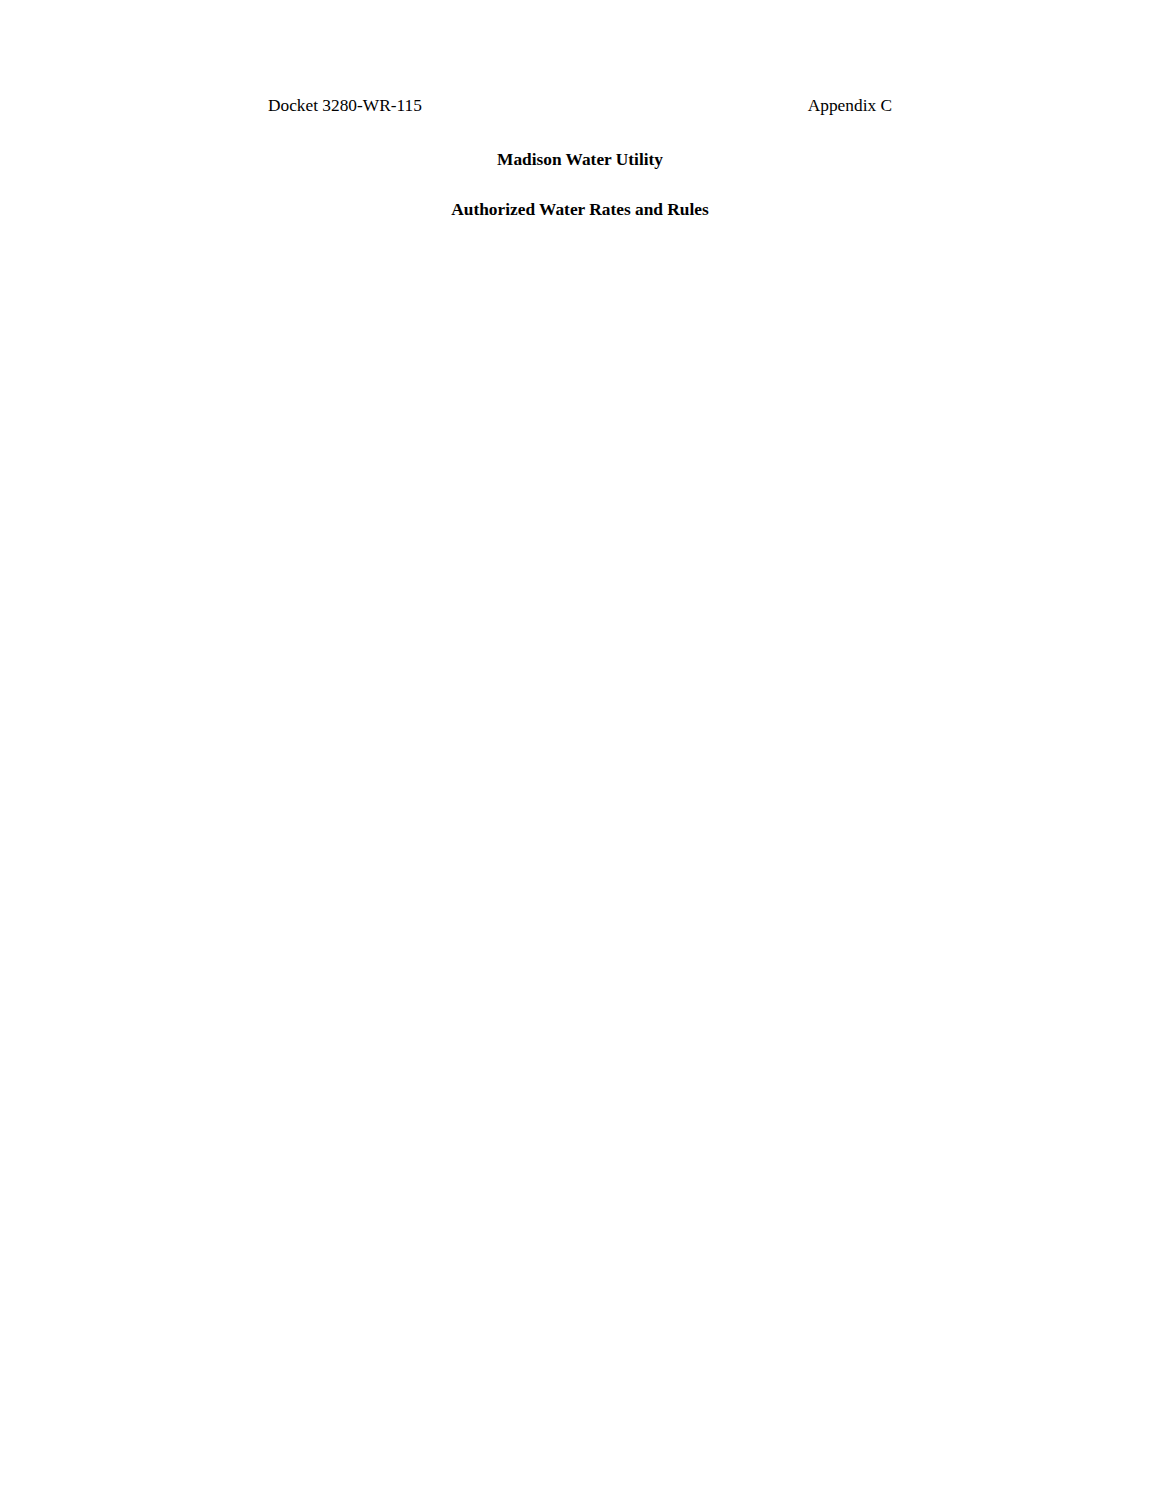Docket 3280-WR-115 Appendix C
Madison Water Utility
Authorized Water Rates and Rules